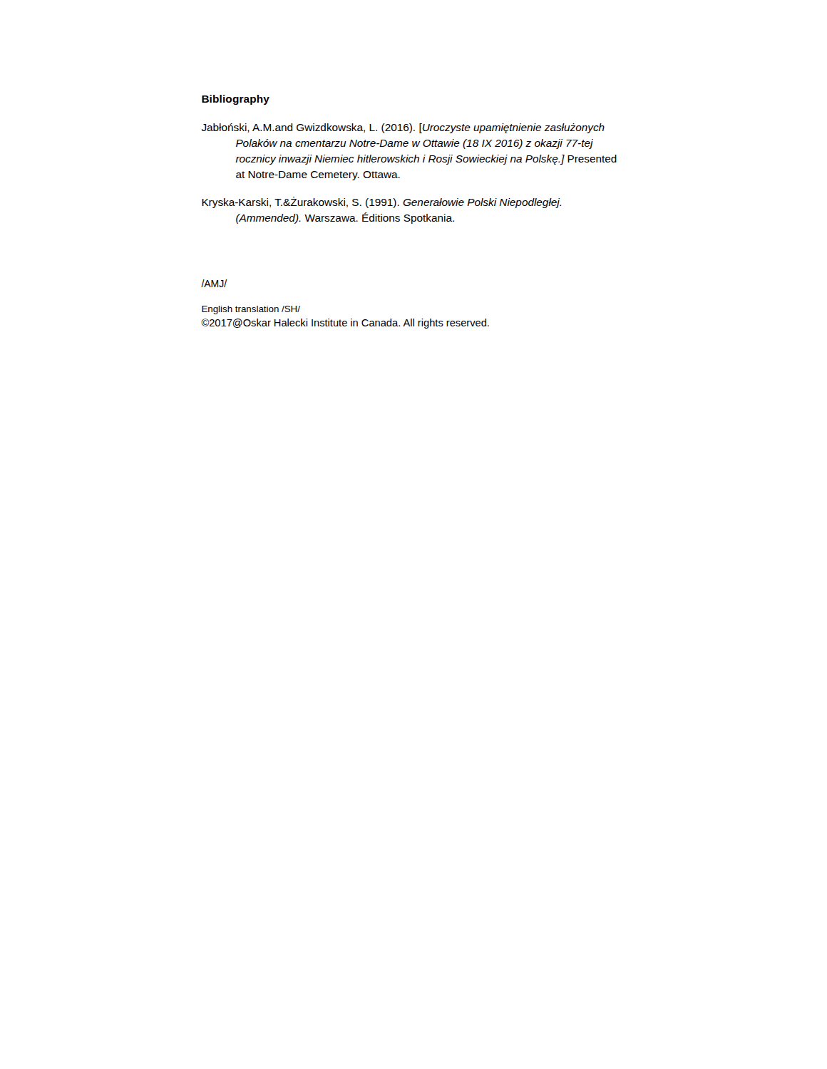Bibliography
Jabłoński, A.M.and Gwizdkowska, L. (2016). [Uroczyste upamiętnienie zasłużonych Polaków na cmentarzu Notre-Dame w Ottawie (18 IX 2016) z okazji 77-tej rocznicy inwazji Niemiec hitlerowskich i Rosji Sowieckiej na Polskę.] Presented at Notre-Dame Cemetery. Ottawa.
Kryska-Karski, T.&Żurakowski, S. (1991). Generałowie Polski Niepodległej. (Ammended). Warszawa. Éditions Spotkania.
/AMJ/
English translation /SH/
©2017@Oskar Halecki Institute in Canada. All rights reserved.